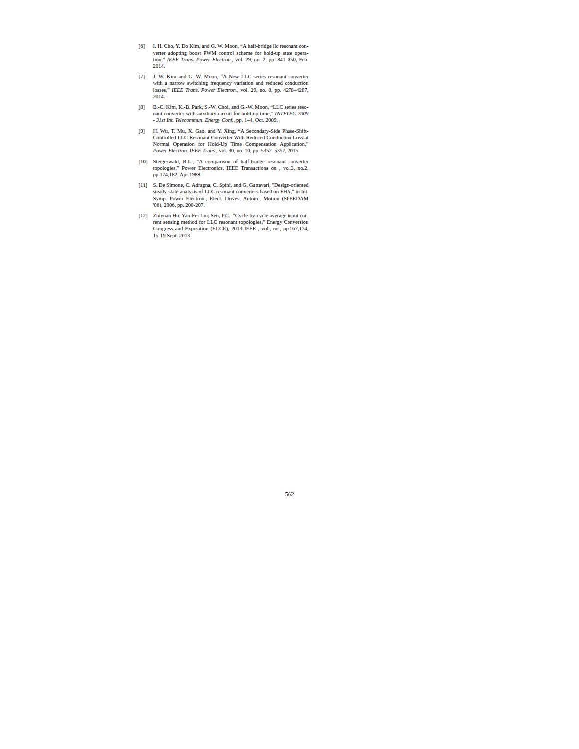[6]
I. H. Cho, Y. Do Kim, and G. W. Moon, “A half-bridge llc resonant converter adopting boost PWM control scheme for hold-up state operation,” IEEE Trans. Power Electron., vol. 29, no. 2, pp. 841–850, Feb. 2014.
[7]
J. W. Kim and G. W. Moon, “A New LLC series resonant converter with a narrow switching frequency variation and reduced conduction losses,” IEEE Trans. Power Electron., vol. 29, no. 8, pp. 4278–4287, 2014.
[8]
B.-C. Kim, K.-B. Park, S.-W. Choi, and G.-W. Moon, “LLC series resonant converter with auxiliary circuit for hold-up time,” INTELEC 2009 - 31st Int. Telecommun. Energy Conf., pp. 1–4, Oct. 2009.
[9]
H. Wu, T. Mu, X. Gao, and Y. Xing, “A Secondary-Side Phase-Shift-Controlled LLC Resonant Converter With Reduced Conduction Loss at Normal Operation for Hold-Up Time Compensation Application,” Power Electron. IEEE Trans., vol. 30, no. 10, pp. 5352–5357, 2015.
[10]
Steigerwald, R.L., "A comparison of half-bridge resonant converter topologies," Power Electronics, IEEE Transactions on , vol.3, no.2, pp.174,182, Apr 1988
[11]
S. De Simone, C. Adragna, C. Spini, and G. Gattavari, "Design-oriented steady-state analysis of LLC resonant converters based on FHA," in Int. Symp. Power Electron., Elect. Drives, Autom., Motion (SPEEDAM '06), 2006, pp. 200-207.
[12]
Zhiyuan Hu; Yan-Fei Liu; Sen, P.C., "Cycle-by-cycle average input current sensing method for LLC resonant topologies," Energy Conversion Congress and Exposition (ECCE), 2013 IEEE , vol., no., pp.167,174, 15-19 Sept. 2013
562